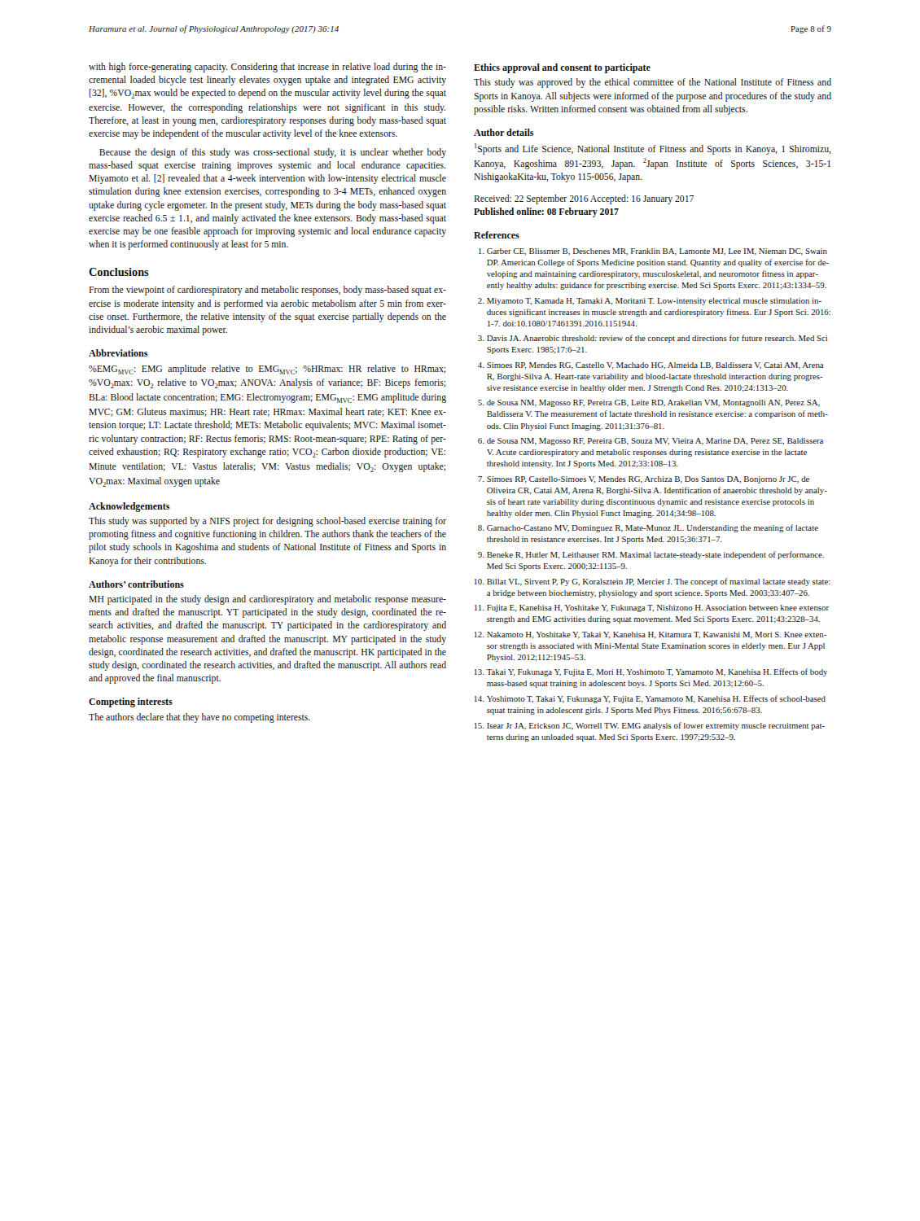Haramura et al. Journal of Physiological Anthropology (2017) 36:14
Page 8 of 9
with high force-generating capacity. Considering that increase in relative load during the incremental loaded bicycle test linearly elevates oxygen uptake and integrated EMG activity [32], %VO2max would be expected to depend on the muscular activity level during the squat exercise. However, the corresponding relationships were not significant in this study. Therefore, at least in young men, cardiorespiratory responses during body mass-based squat exercise may be independent of the muscular activity level of the knee extensors.
Because the design of this study was cross-sectional study, it is unclear whether body mass-based squat exercise training improves systemic and local endurance capacities. Miyamoto et al. [2] revealed that a 4-week intervention with low-intensity electrical muscle stimulation during knee extension exercises, corresponding to 3-4 METs, enhanced oxygen uptake during cycle ergometer. In the present study, METs during the body mass-based squat exercise reached 6.5 ± 1.1, and mainly activated the knee extensors. Body mass-based squat exercise may be one feasible approach for improving systemic and local endurance capacity when it is performed continuously at least for 5 min.
Conclusions
From the viewpoint of cardiorespiratory and metabolic responses, body mass-based squat exercise is moderate intensity and is performed via aerobic metabolism after 5 min from exercise onset. Furthermore, the relative intensity of the squat exercise partially depends on the individual’s aerobic maximal power.
Abbreviations
%EMGMVC: EMG amplitude relative to EMGMVC; %HRmax: HR relative to HRmax; %VO2max: VO2 relative to VO2max; ANOVA: Analysis of variance; BF: Biceps femoris; BLa: Blood lactate concentration; EMG: Electromyogram; EMGMVC: EMG amplitude during MVC; GM: Gluteus maximus; HR: Heart rate; HRmax: Maximal heart rate; KET: Knee extension torque; LT: Lactate threshold; METs: Metabolic equivalents; MVC: Maximal isometric voluntary contraction; RF: Rectus femoris; RMS: Root-mean-square; RPE: Rating of perceived exhaustion; RQ: Respiratory exchange ratio; VCO2: Carbon dioxide production; VE: Minute ventilation; VL: Vastus lateralis; VM: Vastus medialis; VO2: Oxygen uptake; VO2max: Maximal oxygen uptake
Acknowledgements
This study was supported by a NIFS project for designing school-based exercise training for promoting fitness and cognitive functioning in children. The authors thank the teachers of the pilot study schools in Kagoshima and students of National Institute of Fitness and Sports in Kanoya for their contributions.
Authors’ contributions
MH participated in the study design and cardiorespiratory and metabolic response measurements and drafted the manuscript. YT participated in the study design, coordinated the research activities, and drafted the manuscript. TY participated in the cardiorespiratory and metabolic response measurement and drafted the manuscript. MY participated in the study design, coordinated the research activities, and drafted the manuscript. HK participated in the study design, coordinated the research activities, and drafted the manuscript. All authors read and approved the final manuscript.
Competing interests
The authors declare that they have no competing interests.
Ethics approval and consent to participate
This study was approved by the ethical committee of the National Institute of Fitness and Sports in Kanoya. All subjects were informed of the purpose and procedures of the study and possible risks. Written informed consent was obtained from all subjects.
Author details
1Sports and Life Science, National Institute of Fitness and Sports in Kanoya, 1 Shiromizu, Kanoya, Kagoshima 891-2393, Japan. 2Japan Institute of Sports Sciences, 3-15-1 NishigaokaKita-ku, Tokyo 115-0056, Japan.
Received: 22 September 2016 Accepted: 16 January 2017
Published online: 08 February 2017
References
Garber CE, Blissmer B, Deschenes MR, Franklin BA, Lamonte MJ, Lee IM, Nieman DC, Swain DP. American College of Sports Medicine position stand. Quantity and quality of exercise for developing and maintaining cardiorespiratory, musculoskeletal, and neuromotor fitness in apparently healthy adults: guidance for prescribing exercise. Med Sci Sports Exerc. 2011;43:1334–59.
Miyamoto T, Kamada H, Tamaki A, Moritani T. Low-intensity electrical muscle stimulation induces significant increases in muscle strength and cardiorespiratory fitness. Eur J Sport Sci. 2016: 1-7. doi:10.1080/17461391.2016.1151944.
Davis JA. Anaerobic threshold: review of the concept and directions for future research. Med Sci Sports Exerc. 1985;17:6–21.
Simoes RP, Mendes RG, Castello V, Machado HG, Almeida LB, Baldissera V, Catai AM, Arena R, Borghi-Silva A. Heart-rate variability and blood-lactate threshold interaction during progressive resistance exercise in healthy older men. J Strength Cond Res. 2010;24:1313–20.
de Sousa NM, Magosso RF, Pereira GB, Leite RD, Arakelian VM, Montagnolli AN, Perez SA, Baldissera V. The measurement of lactate threshold in resistance exercise: a comparison of methods. Clin Physiol Funct Imaging. 2011;31:376–81.
de Sousa NM, Magosso RF, Pereira GB, Souza MV, Vieira A, Marine DA, Perez SE, Baldissera V. Acute cardiorespiratory and metabolic responses during resistance exercise in the lactate threshold intensity. Int J Sports Med. 2012;33:108–13.
Simoes RP, Castello-Simoes V, Mendes RG, Archiza B, Dos Santos DA, Bonjorno Jr JC, de Oliveira CR, Catai AM, Arena R, Borghi-Silva A. Identification of anaerobic threshold by analysis of heart rate variability during discontinuous dynamic and resistance exercise protocols in healthy older men. Clin Physiol Funct Imaging. 2014;34:98–108.
Garnacho-Castano MV, Dominguez R, Mate-Munoz JL. Understanding the meaning of lactate threshold in resistance exercises. Int J Sports Med. 2015;36:371–7.
Beneke R, Hutler M, Leithauser RM. Maximal lactate-steady-state independent of performance. Med Sci Sports Exerc. 2000;32:1135–9.
Billat VL, Sirvent P, Py G, Koralsztein JP, Mercier J. The concept of maximal lactate steady state: a bridge between biochemistry, physiology and sport science. Sports Med. 2003;33:407–26.
Fujita E, Kanehisa H, Yoshitake Y, Fukunaga T, Nishizono H. Association between knee extensor strength and EMG activities during squat movement. Med Sci Sports Exerc. 2011;43:2328–34.
Nakamoto H, Yoshitake Y, Takai Y, Kanehisa H, Kitamura T, Kawanishi M, Mori S. Knee extensor strength is associated with Mini-Mental State Examination scores in elderly men. Eur J Appl Physiol. 2012;112:1945–53.
Takai Y, Fukunaga Y, Fujita E, Mori H, Yoshimoto T, Yamamoto M, Kanehisa H. Effects of body mass-based squat training in adolescent boys. J Sports Sci Med. 2013;12:60–5.
Yoshimoto T, Takai Y, Fukunaga Y, Fujita E, Yamamoto M, Kanehisa H. Effects of school-based squat training in adolescent girls. J Sports Med Phys Fitness. 2016;56:678–83.
Isear Jr JA, Erickson JC, Worrell TW. EMG analysis of lower extremity muscle recruitment patterns during an unloaded squat. Med Sci Sports Exerc. 1997;29:532–9.